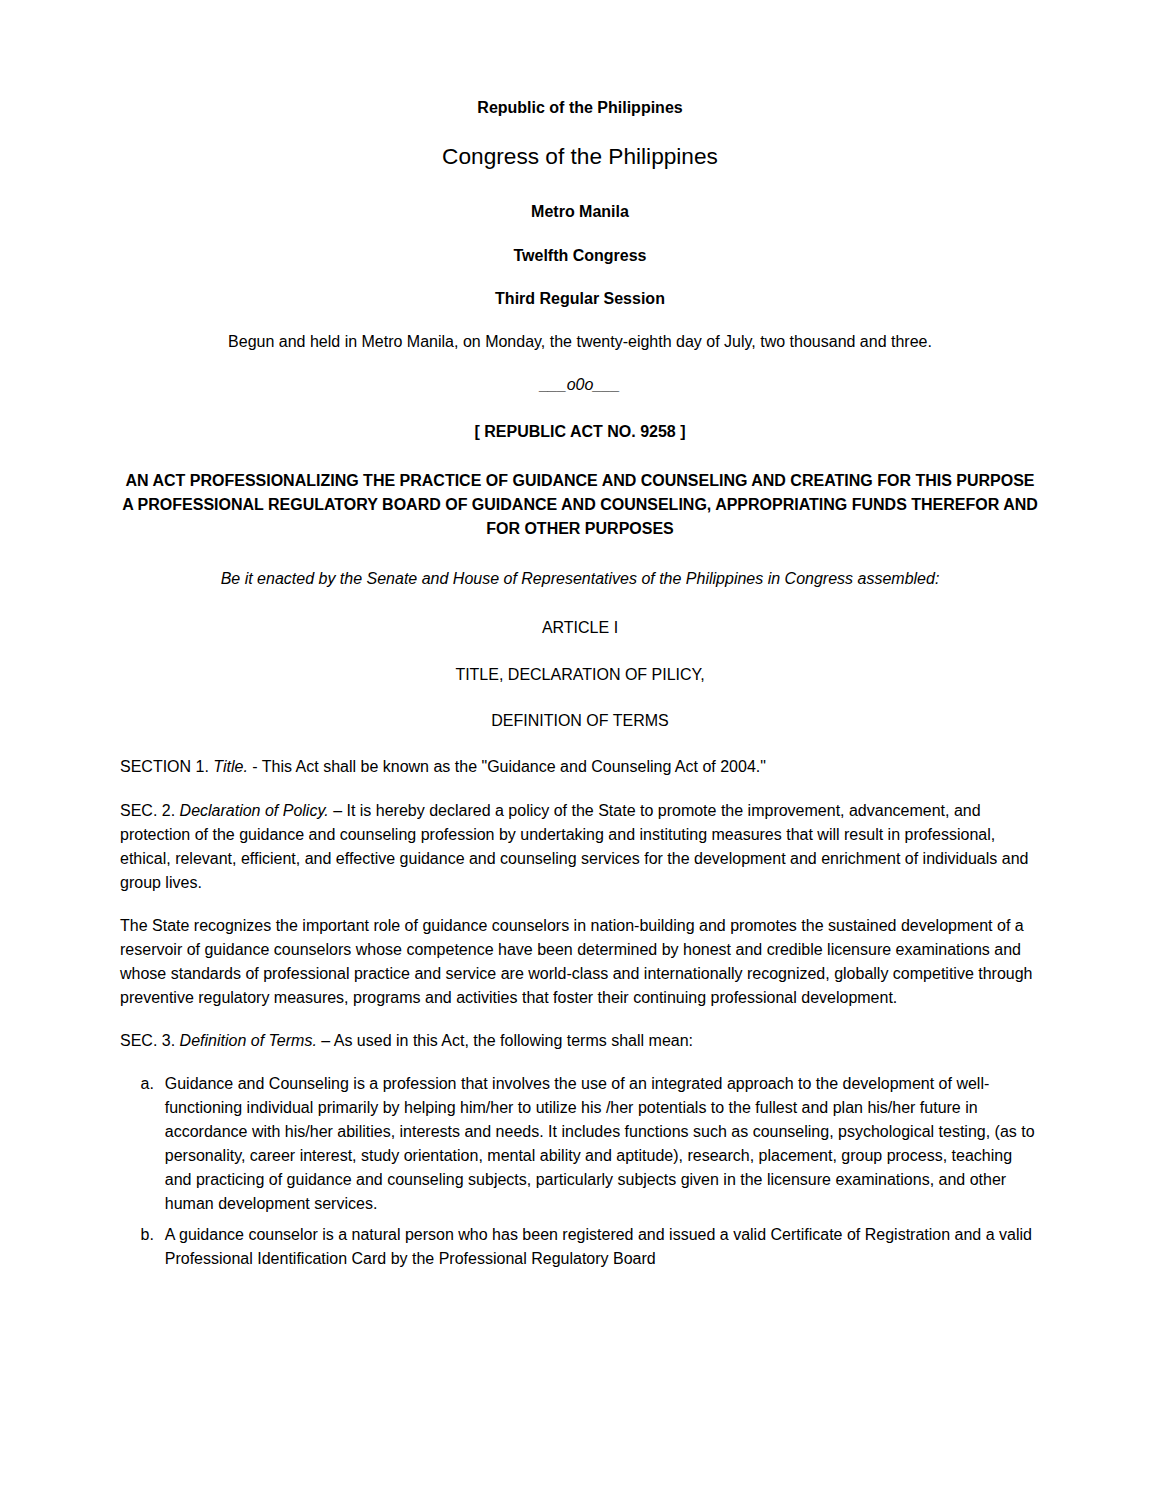Republic of the Philippines
Congress of the Philippines
Metro Manila
Twelfth Congress
Third Regular Session
Begun and held in Metro Manila, on Monday, the twenty-eighth day of July, two thousand and three.
___o0o___
[ REPUBLIC ACT NO. 9258 ]
AN ACT PROFESSIONALIZING THE PRACTICE OF GUIDANCE AND COUNSELING AND CREATING FOR THIS PURPOSE A PROFESSIONAL REGULATORY BOARD OF GUIDANCE AND COUNSELING, APPROPRIATING FUNDS THEREFOR AND FOR OTHER PURPOSES
Be it enacted by the Senate and House of Representatives of the Philippines in Congress assembled:
ARTICLE I
TITLE, DECLARATION OF PILICY,
DEFINITION OF TERMS
SECTION 1. Title. - This Act shall be known as the "Guidance and Counseling Act of 2004."
SEC. 2. Declaration of Policy. – It is hereby declared a policy of the State to promote the improvement, advancement, and protection of the guidance and counseling profession by undertaking and instituting measures that will result in professional, ethical, relevant, efficient, and effective guidance and counseling services for the development and enrichment of individuals and group lives.
The State recognizes the important role of guidance counselors in nation-building and promotes the sustained development of a reservoir of guidance counselors whose competence have been determined by honest and credible licensure examinations and whose standards of professional practice and service are world-class and internationally recognized, globally competitive through preventive regulatory measures, programs and activities that foster their continuing professional development.
SEC. 3. Definition of Terms. – As used in this Act, the following terms shall mean:
Guidance and Counseling is a profession that involves the use of an integrated approach to the development of well-functioning individual primarily by helping him/her to utilize his /her potentials to the fullest and plan his/her future in accordance with his/her abilities, interests and needs. It includes functions such as counseling, psychological testing, (as to personality, career interest, study orientation, mental ability and aptitude), research, placement, group process, teaching and practicing of guidance and counseling subjects, particularly subjects given in the licensure examinations, and other human development services.
A guidance counselor is a natural person who has been registered and issued a valid Certificate of Registration and a valid Professional Identification Card by the Professional Regulatory Board